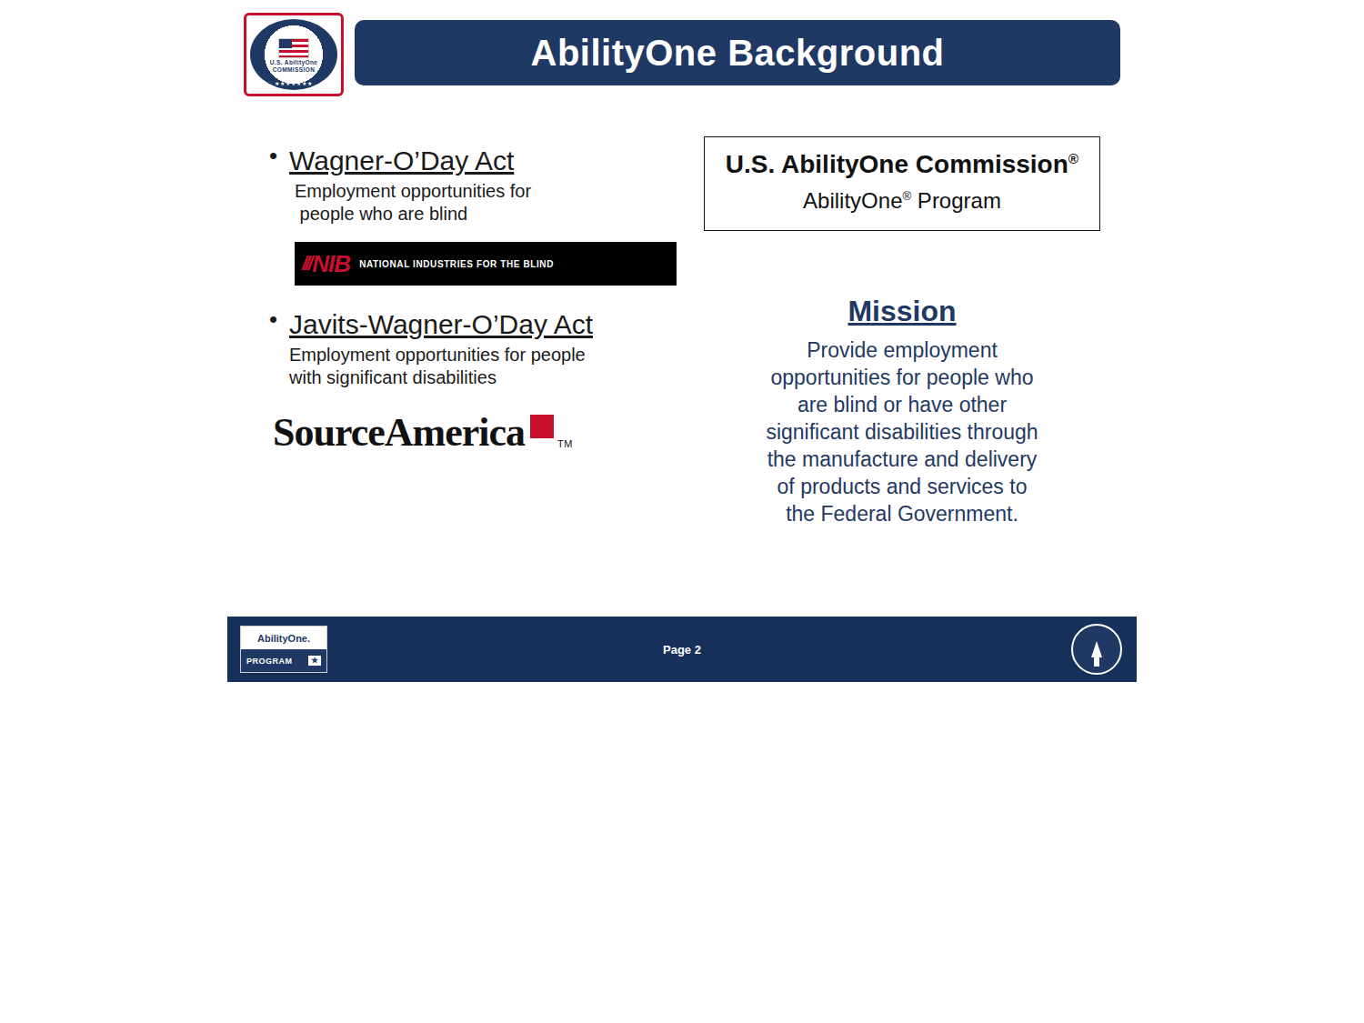U.S. AbilityOne
COMMISSION
★★★★★★★
AbilityOne Background
Wagner-O’Day Act
Employment opportunities for
people who are blind
///NIB
NATIONAL INDUSTRIES FOR THE BLIND
Javits-Wagner-O’Day Act
Employment opportunities for people
with significant disabilities
SourceAmerica
TM
U.S. AbilityOne Commission®
AbilityOne® Program
Mission
Provide employment
opportunities for people who
are blind or have other
significant disabilities through
the manufacture and delivery
of products and services to
the Federal Government.
AbilityOne.
PROGRAM★
Page 2